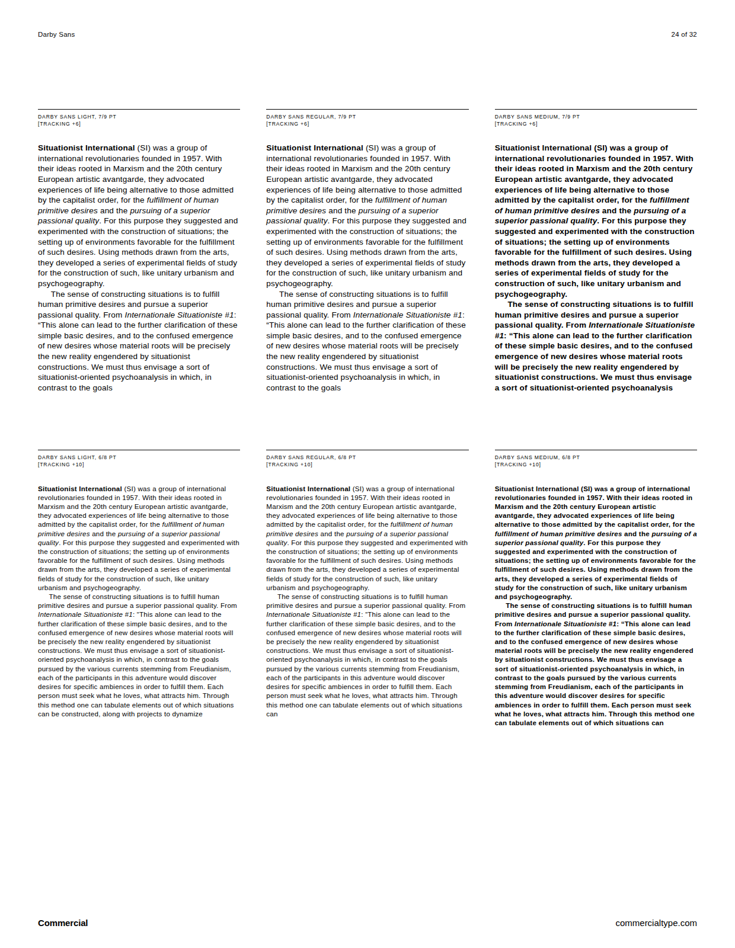Darby Sans
24 of 32
Darby Sans Light, 7/9 pt
[Tracking +6]
Situationist International (SI) was a group of international revolutionaries founded in 1957. With their ideas rooted in Marxism and the 20th century European artistic avantgarde, they advocated experiences of life being alternative to those admitted by the capitalist order, for the fulfillment of human primitive desires and the pursuing of a superior passional quality. For this purpose they suggested and experimented with the construction of situations; the setting up of environments favorable for the fulfillment of such desires. Using methods drawn from the arts, they developed a series of experimental fields of study for the construction of such, like unitary urbanism and psychogeography.
The sense of constructing situations is to fulfill human primitive desires and pursue a superior passional quality. From Internationale Situationiste #1: “This alone can lead to the further clarification of these simple basic desires, and to the confused emergence of new desires whose material roots will be precisely the new reality engendered by situationist constructions. We must thus envisage a sort of situationist-oriented psychoanalysis in which, in contrast to the goals
Darby Sans Regular, 7/9 pt
[Tracking +6]
Situationist International (SI) was a group of international revolutionaries founded in 1957. With their ideas rooted in Marxism and the 20th century European artistic avantgarde, they advocated experiences of life being alternative to those admitted by the capitalist order, for the fulfillment of human primitive desires and the pursuing of a superior passional quality. For this purpose they suggested and experimented with the construction of situations; the setting up of environments favorable for the fulfillment of such desires. Using methods drawn from the arts, they developed a series of experimental fields of study for the construction of such, like unitary urbanism and psychogeography.
The sense of constructing situations is to fulfill human primitive desires and pursue a superior passional quality. From Internationale Situationiste #1: “This alone can lead to the further clarification of these simple basic desires, and to the confused emergence of new desires whose material roots will be precisely the new reality engendered by situationist constructions. We must thus envisage a sort of situationist-oriented psychoanalysis in which, in contrast to the goals
Darby Sans Medium, 7/9 pt
[Tracking +6]
Situationist International (SI) was a group of international revolutionaries founded in 1957. With their ideas rooted in Marxism and the 20th century European artistic avantgarde, they advocated experiences of life being alternative to those admitted by the capitalist order, for the fulfillment of human primitive desires and the pursuing of a superior passional quality. For this purpose they suggested and experimented with the construction of situations; the setting up of environments favorable for the fulfillment of such desires. Using methods drawn from the arts, they developed a series of experimental fields of study for the construction of such, like unitary urbanism and psychogeography.
The sense of constructing situations is to fulfill human primitive desires and pursue a superior passional quality. From Internationale Situationiste #1: “This alone can lead to the further clarification of these simple basic desires, and to the confused emergence of new desires whose material roots will be precisely the new reality engendered by situationist constructions. We must thus envisage a sort of situationist-oriented psychoanalysis
Darby Sans Light, 6/8 pt
[Tracking +10]
Situationist International (SI) was a group of international revolutionaries founded in 1957. With their ideas rooted in Marxism and the 20th century European artistic avantgarde, they advocated experiences of life being alternative to those admitted by the capitalist order, for the fulfillment of human primitive desires and the pursuing of a superior passional quality. For this purpose they suggested and experimented with the construction of situations; the setting up of environments favorable for the fulfillment of such desires. Using methods drawn from the arts, they developed a series of experimental fields of study for the construction of such, like unitary urbanism and psychogeography.
The sense of constructing situations is to fulfill human primitive desires and pursue a superior passional quality. From Internationale Situationiste #1: “This alone can lead to the further clarification of these simple basic desires, and to the confused emergence of new desires whose material roots will be precisely the new reality engendered by situationist constructions. We must thus envisage a sort of situationist-oriented psychoanalysis in which, in contrast to the goals pursued by the various currents stemming from Freudianism, each of the participants in this adventure would discover desires for specific ambiences in order to fulfill them. Each person must seek what he loves, what attracts him. Through this method one can tabulate elements out of which situations can be constructed, along with projects to dynamize
Darby Sans Regular, 6/8 pt
[Tracking +10]
Situationist International (SI) was a group of international revolutionaries founded in 1957. With their ideas rooted in Marxism and the 20th century European artistic avantgarde, they advocated experiences of life being alternative to those admitted by the capitalist order, for the fulfillment of human primitive desires and the pursuing of a superior passional quality. For this purpose they suggested and experimented with the construction of situations; the setting up of environments favorable for the fulfillment of such desires. Using methods drawn from the arts, they developed a series of experimental fields of study for the construction of such, like unitary urbanism and psychogeography.
The sense of constructing situations is to fulfill human primitive desires and pursue a superior passional quality. From Internationale Situationiste #1: “This alone can lead to the further clarification of these simple basic desires, and to the confused emergence of new desires whose material roots will be precisely the new reality engendered by situationist constructions. We must thus envisage a sort of situationist-oriented psychoanalysis in which, in contrast to the goals pursued by the various currents stemming from Freudianism, each of the participants in this adventure would discover desires for specific ambiences in order to fulfill them. Each person must seek what he loves, what attracts him. Through this method one can tabulate elements out of which situations can
Darby Sans Medium, 6/8 pt
[Tracking +10]
Situationist International (SI) was a group of international revolutionaries founded in 1957. With their ideas rooted in Marxism and the 20th century European artistic avantgarde, they advocated experiences of life being alternative to those admitted by the capitalist order, for the fulfillment of human primitive desires and the pursuing of a superior passional quality. For this purpose they suggested and experimented with the construction of situations; the setting up of environments favorable for the fulfillment of such desires. Using methods drawn from the arts, they developed a series of experimental fields of study for the construction of such, like unitary urbanism and psychogeography.
The sense of constructing situations is to fulfill human primitive desires and pursue a superior passional quality. From Internationale Situationiste #1: “This alone can lead to the further clarification of these simple basic desires, and to the confused emergence of new desires whose material roots will be precisely the new reality engendered by situationist constructions. We must thus envisage a sort of situationist-oriented psychoanalysis in which, in contrast to the goals pursued by the various currents stemming from Freudianism, each of the participants in this adventure would discover desires for specific ambiences in order to fulfill them. Each person must seek what he loves, what attracts him. Through this method one can tabulate elements out of which situations can
Commercial
commercialtype.com